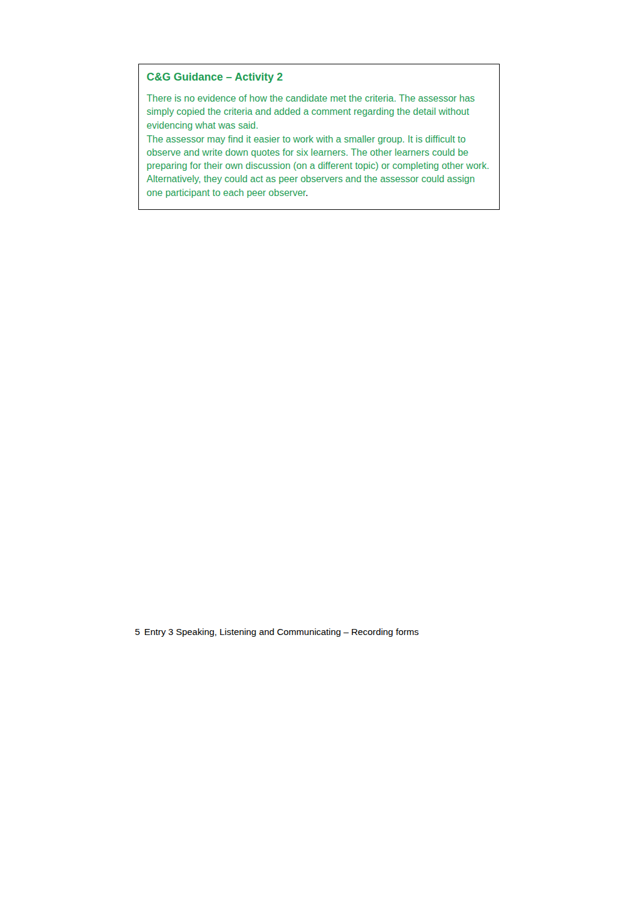C&G Guidance – Activity 2
There is no evidence of how the candidate met the criteria. The assessor has simply copied the criteria and added a comment regarding the detail without evidencing what was said.
The assessor may find it easier to work with a smaller group. It is difficult to observe and write down quotes for six learners. The other learners could be preparing for their own discussion (on a different topic) or completing other work. Alternatively, they could act as peer observers and the assessor could assign one participant to each peer observer.
5 Entry 3 Speaking, Listening and Communicating – Recording forms